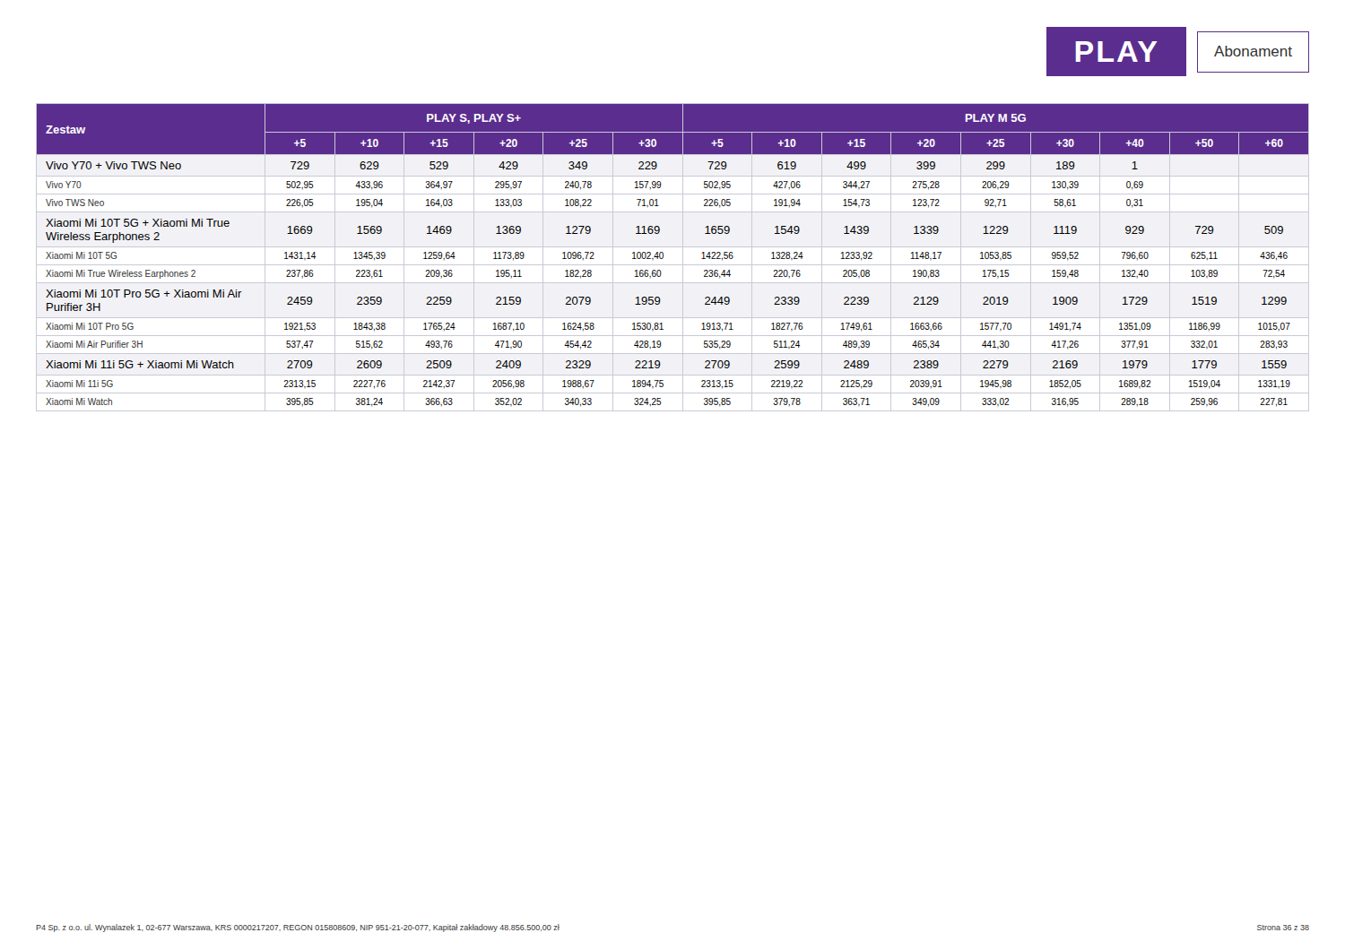PLAY Abonament
| Zestaw | PLAY S, PLAY S+ | PLAY M 5G |
| --- | --- | --- |
| +5 | +10 | +15 | +20 | +25 | +30 | +5 | +10 | +15 | +20 | +25 | +30 | +40 | +50 | +60 |
| Vivo Y70 + Vivo TWS Neo | 729 | 629 | 529 | 429 | 349 | 229 | 729 | 619 | 499 | 399 | 299 | 189 | 1 | | |
| Vivo Y70 | 502,95 | 433,96 | 364,97 | 295,97 | 240,78 | 157,99 | 502,95 | 427,06 | 344,27 | 275,28 | 206,29 | 130,39 | 0,69 | | |
| Vivo TWS Neo | 226,05 | 195,04 | 164,03 | 133,03 | 108,22 | 71,01 | 226,05 | 191,94 | 154,73 | 123,72 | 92,71 | 58,61 | 0,31 | | |
| Xiaomi Mi 10T 5G + Xiaomi Mi True Wireless Earphones 2 | 1669 | 1569 | 1469 | 1369 | 1279 | 1169 | 1659 | 1549 | 1439 | 1339 | 1229 | 1119 | 929 | 729 | 509 |
| Xiaomi Mi 10T 5G | 1431,14 | 1345,39 | 1259,64 | 1173,89 | 1096,72 | 1002,40 | 1422,56 | 1328,24 | 1233,92 | 1148,17 | 1053,85 | 959,52 | 796,60 | 625,11 | 436,46 |
| Xiaomi Mi True Wireless Earphones 2 | 237,86 | 223,61 | 209,36 | 195,11 | 182,28 | 166,60 | 236,44 | 220,76 | 205,08 | 190,83 | 175,15 | 159,48 | 132,40 | 103,89 | 72,54 |
| Xiaomi Mi 10T Pro 5G + Xiaomi Mi Air Purifier 3H | 2459 | 2359 | 2259 | 2159 | 2079 | 1959 | 2449 | 2339 | 2239 | 2129 | 2019 | 1909 | 1729 | 1519 | 1299 |
| Xiaomi Mi 10T Pro 5G | 1921,53 | 1843,38 | 1765,24 | 1687,10 | 1624,58 | 1530,81 | 1913,71 | 1827,76 | 1749,61 | 1663,66 | 1577,70 | 1491,74 | 1351,09 | 1186,99 | 1015,07 |
| Xiaomi Mi Air Purifier 3H | 537,47 | 515,62 | 493,76 | 471,90 | 454,42 | 428,19 | 535,29 | 511,24 | 489,39 | 465,34 | 441,30 | 417,26 | 377,91 | 332,01 | 283,93 |
| Xiaomi Mi 11i 5G + Xiaomi Mi Watch | 2709 | 2609 | 2509 | 2409 | 2329 | 2219 | 2709 | 2599 | 2489 | 2389 | 2279 | 2169 | 1979 | 1779 | 1559 |
| Xiaomi Mi 11i 5G | 2313,15 | 2227,76 | 2142,37 | 2056,98 | 1988,67 | 1894,75 | 2313,15 | 2219,22 | 2125,29 | 2039,91 | 1945,98 | 1852,05 | 1689,82 | 1519,04 | 1331,19 |
| Xiaomi Mi Watch | 395,85 | 381,24 | 366,63 | 352,02 | 340,33 | 324,25 | 395,85 | 379,78 | 363,71 | 349,09 | 333,02 | 316,95 | 289,18 | 259,96 | 227,81 |
P4 Sp. z o.o. ul. Wynalazek 1, 02-677 Warszawa, KRS 0000217207, REGON 015808609, NIP 951-21-20-077, Kapitał zakładowy 48.856.500,00 zł Strona 36 z 38